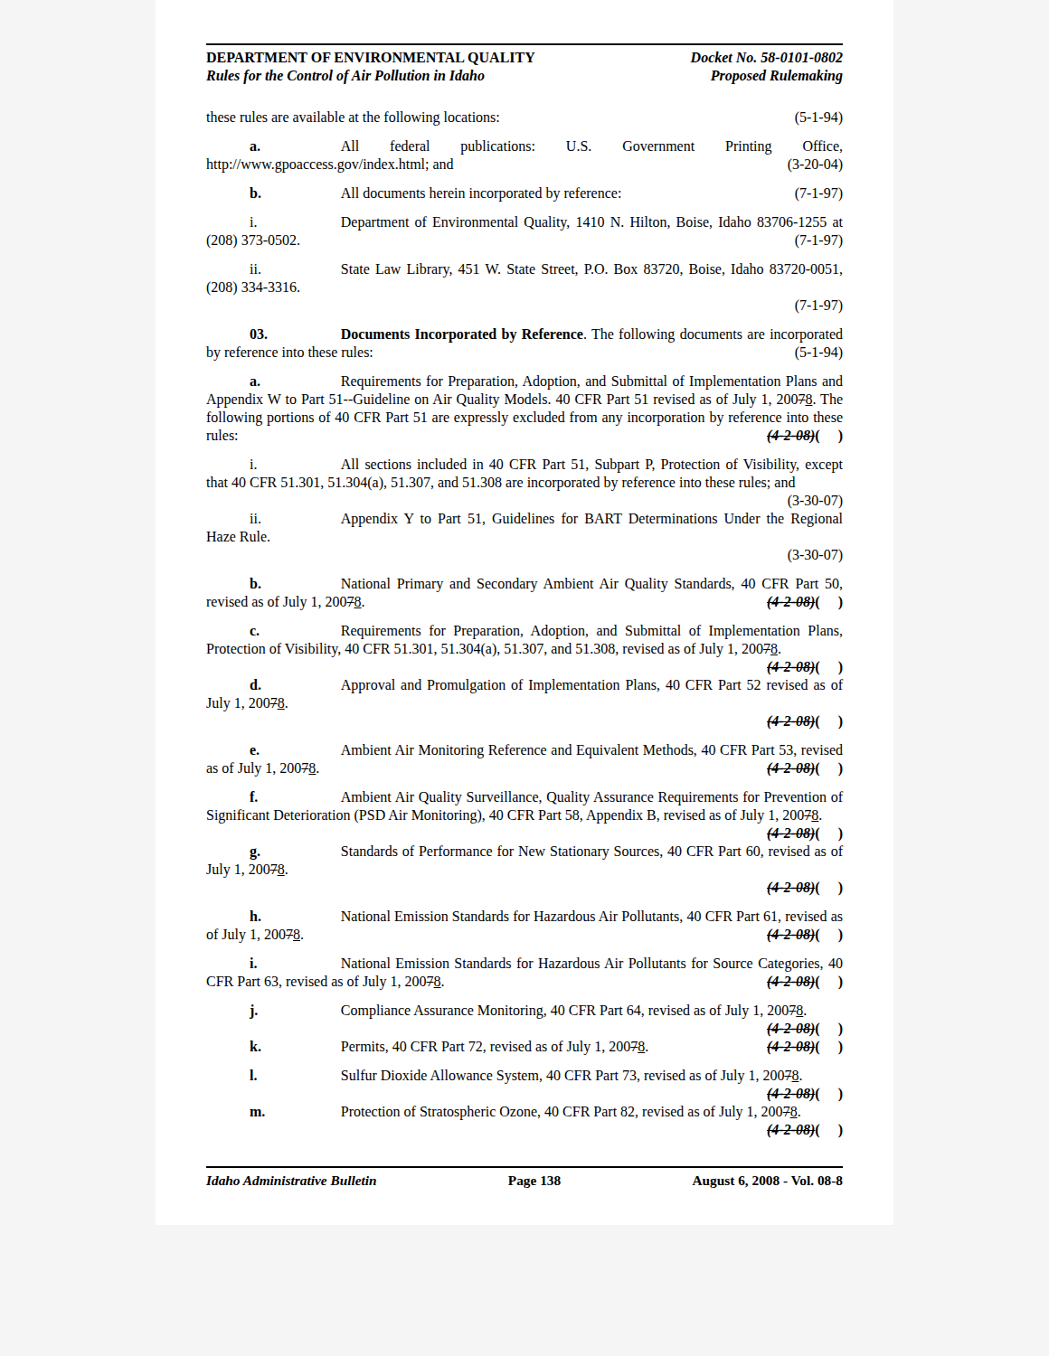DEPARTMENT OF ENVIRONMENTAL QUALITY Docket No. 58-0101-0802
Rules for the Control of Air Pollution in Idaho Proposed Rulemaking
these rules are available at the following locations: (5-1-94)
a. All federal publications: U.S. Government Printing Office, http://www.gpoaccess.gov/index.html; and (3-20-04)
b. All documents herein incorporated by reference: (7-1-97)
i. Department of Environmental Quality, 1410 N. Hilton, Boise, Idaho 83706-1255 at (208) 373-0502. (7-1-97)
ii. State Law Library, 451 W. State Street, P.O. Box 83720, Boise, Idaho 83720-0051, (208) 334-3316.
(7-1-97)
03. Documents Incorporated by Reference. The following documents are incorporated by reference into these rules: (5-1-94)
a. Requirements for Preparation, Adoption, and Submittal of Implementation Plans and Appendix W to Part 51--Guideline on Air Quality Models. 40 CFR Part 51 revised as of July 1, 20078. The following portions of 40 CFR Part 51 are expressly excluded from any incorporation by reference into these rules: (4-2-08)( )
i. All sections included in 40 CFR Part 51, Subpart P, Protection of Visibility, except that 40 CFR 51.301, 51.304(a), 51.307, and 51.308 are incorporated by reference into these rules; and (3-30-07)
ii. Appendix Y to Part 51, Guidelines for BART Determinations Under the Regional Haze Rule.
(3-30-07)
b. National Primary and Secondary Ambient Air Quality Standards, 40 CFR Part 50, revised as of July 1, 20078. (4-2-08)( )
c. Requirements for Preparation, Adoption, and Submittal of Implementation Plans, Protection of Visibility, 40 CFR 51.301, 51.304(a), 51.307, and 51.308, revised as of July 1, 20078. (4-2-08)( )
d. Approval and Promulgation of Implementation Plans, 40 CFR Part 52 revised as of July 1, 20078.
(4-2-08)( )
e. Ambient Air Monitoring Reference and Equivalent Methods, 40 CFR Part 53, revised as of July 1, 20078. (4-2-08)( )
f. Ambient Air Quality Surveillance, Quality Assurance Requirements for Prevention of Significant Deterioration (PSD Air Monitoring), 40 CFR Part 58, Appendix B, revised as of July 1, 20078. (4-2-08)( )
g. Standards of Performance for New Stationary Sources, 40 CFR Part 60, revised as of July 1, 20078.
(4-2-08)( )
h. National Emission Standards for Hazardous Air Pollutants, 40 CFR Part 61, revised as of July 1, 20078. (4-2-08)( )
i. National Emission Standards for Hazardous Air Pollutants for Source Categories, 40 CFR Part 63, revised as of July 1, 20078. (4-2-08)( )
j. Compliance Assurance Monitoring, 40 CFR Part 64, revised as of July 1, 20078. (4-2-08)( )
k. Permits, 40 CFR Part 72, revised as of July 1, 20078. (4-2-08)( )
l. Sulfur Dioxide Allowance System, 40 CFR Part 73, revised as of July 1, 20078. (4-2-08)( )
m. Protection of Stratospheric Ozone, 40 CFR Part 82, revised as of July 1, 20078. (4-2-08)( )
Idaho Administrative Bulletin Page 138 August 6, 2008 - Vol. 08-8